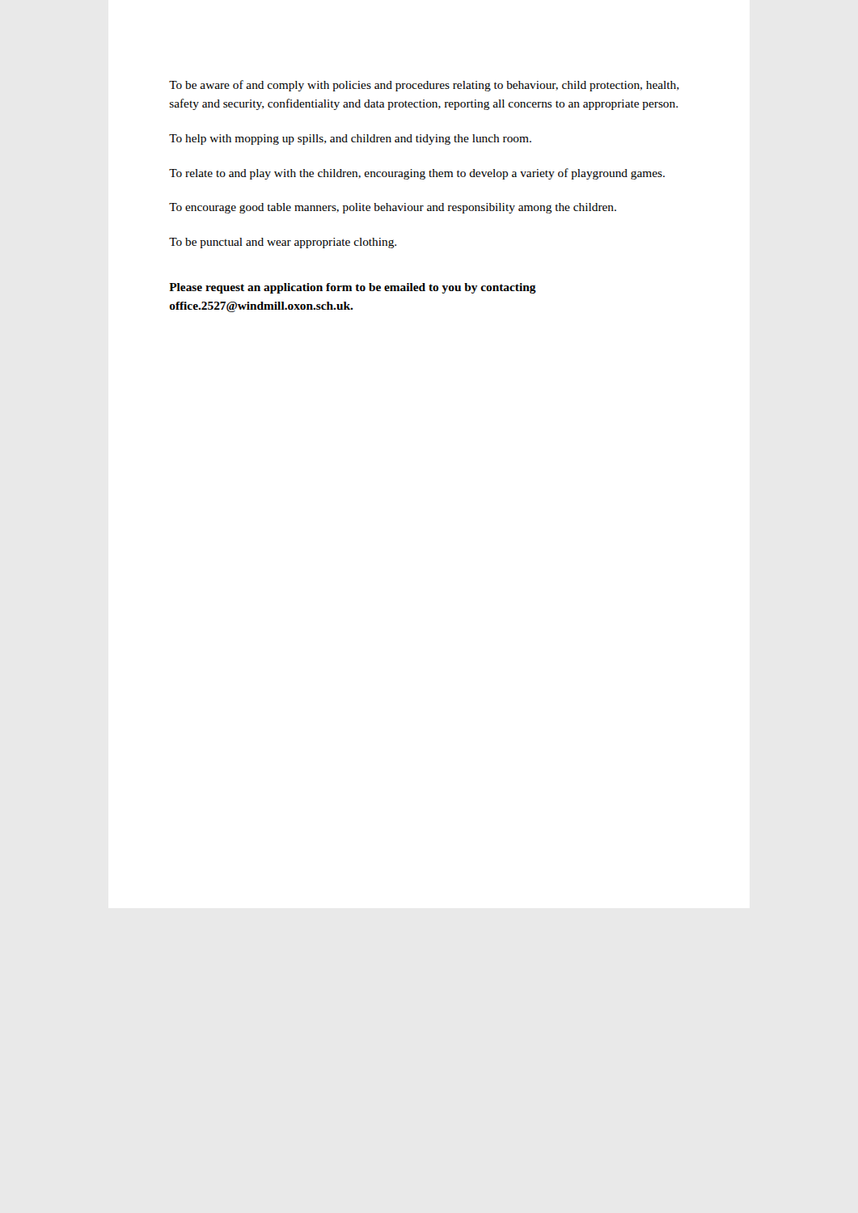To be aware of and comply with policies and procedures relating to behaviour, child protection, health, safety and security, confidentiality and data protection, reporting all concerns to an appropriate person.
To help with mopping up spills, and children and tidying the lunch room.
To relate to and play with the children, encouraging them to develop a variety of playground games.
To encourage good table manners, polite behaviour and responsibility among the children.
To be punctual and wear appropriate clothing.
Please request an application form to be emailed to you by contacting
office.2527@windmill.oxon.sch.uk.